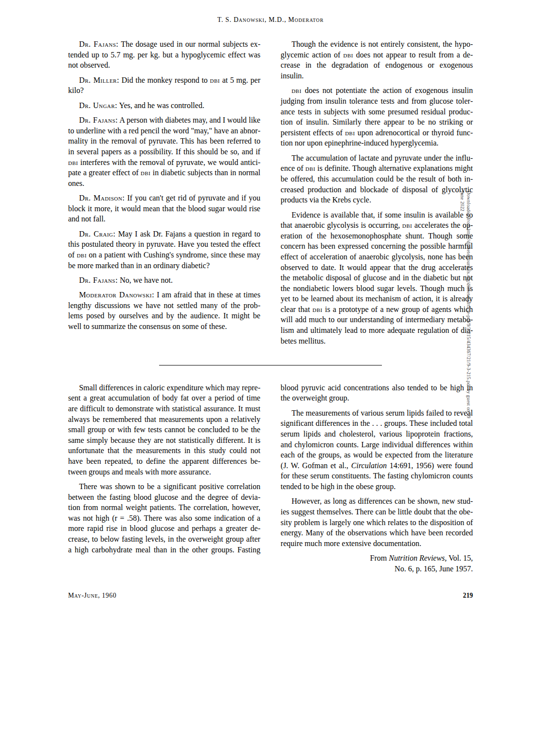T. S. Danowski, M.D., Moderator
Downloaded from http://diabetesjournals.org/diabetes/article-pdf/9/3/215/434367/21/9-3-215.pdf by guest on 29 June 2022
Dr. Fajans: The dosage used in our normal subjects extended up to 5.7 mg. per kg. but a hypoglycemic effect was not observed.
Dr. Miller: Did the monkey respond to dbi at 5 mg. per kilo?
Dr. Ungar: Yes, and he was controlled.
Dr. Fajans: A person with diabetes may, and I would like to underline with a red pencil the word "may," have an abnormality in the removal of pyruvate. This has been referred to in several papers as a possibility. If this should be so, and if dbi interferes with the removal of pyruvate, we would anticipate a greater effect of dbi in diabetic subjects than in normal ones.
Dr. Madison: If you can't get rid of pyruvate and if you block it more, it would mean that the blood sugar would rise and not fall.
Dr. Craig: May I ask Dr. Fajans a question in regard to this postulated theory in pyruvate. Have you tested the effect of dbi on a patient with Cushing's syndrome, since these may be more marked than in an ordinary diabetic?
Dr. Fajans: No, we have not.
Moderator Danowski: I am afraid that in these at times lengthy discussions we have not settled many of the problems posed by ourselves and by the audience. It might be well to summarize the consensus on some of these.
Though the evidence is not entirely consistent, the hypoglycemic action of dbi does not appear to result from a decrease in the degradation of endogenous or exogenous insulin.
dbi does not potentiate the action of exogenous insulin judging from insulin tolerance tests and from glucose tolerance tests in subjects with some presumed residual production of insulin. Similarly there appear to be no striking or persistent effects of dbi upon adrenocortical or thyroid function nor upon epinephrine-induced hyperglycemia.
The accumulation of lactate and pyruvate under the influence of dbi is definite. Though alternative explanations might be offered, this accumulation could be the result of both increased production and blockade of disposal of glycolytic products via the Krebs cycle.
Evidence is available that, if some insulin is available so that anaerobic glycolysis is occurring, dbi accelerates the operation of the hexosemonophosphate shunt. Though some concern has been expressed concerning the possible harmful effect of acceleration of anaerobic glycolysis, none has been observed to date. It would appear that the drug accelerates the metabolic disposal of glucose and in the diabetic but not the nondiabetic lowers blood sugar levels. Though much is yet to be learned about its mechanism of action, it is already clear that dbi is a prototype of a new group of agents which will add much to our understanding of intermediary metabolism and ultimately lead to more adequate regulation of diabetes mellitus.
Small differences in caloric expenditure which may represent a great accumulation of body fat over a period of time are difficult to demonstrate with statistical assurance. It must always be remembered that measurements upon a relatively small group or with few tests cannot be concluded to be the same simply because they are not statistically different. It is unfortunate that the measurements in this study could not have been repeated, to define the apparent differences between groups and meals with more assurance.
There was shown to be a significant positive correlation between the fasting blood glucose and the degree of deviation from normal weight patients. The correlation, however, was not high (r = .58). There was also some indication of a more rapid rise in blood glucose and perhaps a greater decrease, to below fasting levels, in the overweight group after a high carbohydrate meal than in the other groups. Fasting blood pyruvic acid concentrations also tended to be high in the overweight group.
The measurements of various serum lipids failed to reveal significant differences in the . . . groups. These included total serum lipids and cholesterol, various lipoprotein fractions, and chylomicron counts. Large individual differences within each of the groups, as would be expected from the literature (J. W. Gofman et al., Circulation 14:691, 1956) were found for these serum constituents. The fasting chylomicron counts tended to be high in the obese group.
However, as long as differences can be shown, new studies suggest themselves. There can be little doubt that the obesity problem is largely one which relates to the disposition of energy. Many of the observations which have been recorded require much more extensive documentation.
From Nutrition Reviews, Vol. 15,
No. 6, p. 165, June 1957.
May-June, 1960 219